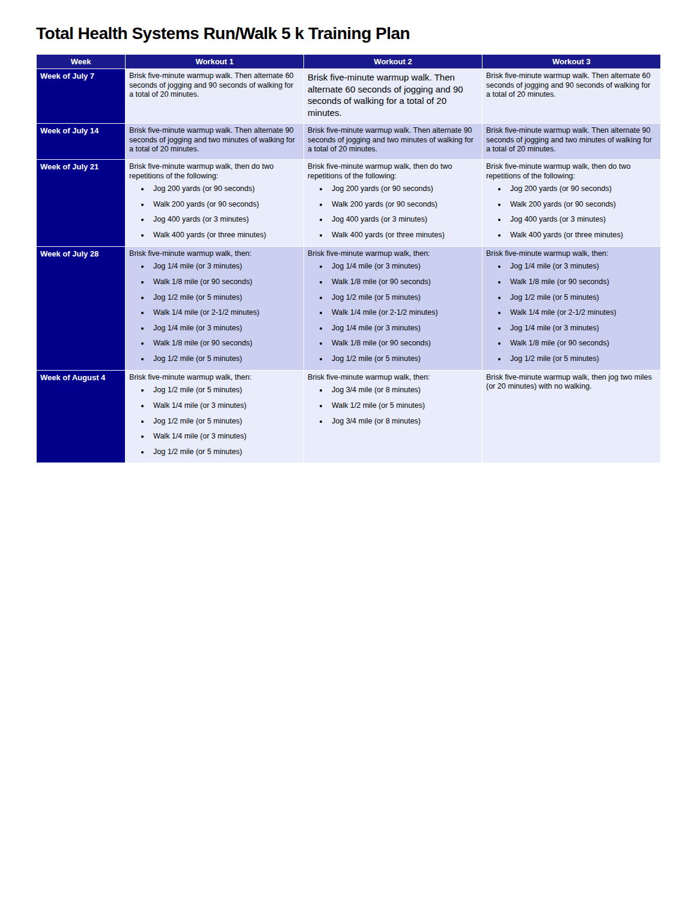Total Health Systems Run/Walk 5 k Training Plan
| Week | Workout 1 | Workout 2 | Workout 3 |
| --- | --- | --- | --- |
| Week of July 7 | Brisk five-minute warmup walk. Then alternate 60 seconds of jogging and 90 seconds of walking for a total of 20 minutes. | Brisk five-minute warmup walk. Then alternate 60 seconds of jogging and 90 seconds of walking for a total of 20 minutes. | Brisk five-minute warmup walk. Then alternate 60 seconds of jogging and 90 seconds of walking for a total of 20 minutes. |
| Week of July 14 | Brisk five-minute warmup walk. Then alternate 90 seconds of jogging and two minutes of walking for a total of 20 minutes. | Brisk five-minute warmup walk. Then alternate 90 seconds of jogging and two minutes of walking for a total of 20 minutes. | Brisk five-minute warmup walk. Then alternate 90 seconds of jogging and two minutes of walking for a total of 20 minutes. |
| Week of July 21 | Brisk five-minute warmup walk, then do two repetitions of the following: Jog 200 yards (or 90 seconds) Walk 200 yards (or 90 seconds) Jog 400 yards (or 3 minutes) Walk 400 yards (or three minutes) | Brisk five-minute warmup walk, then do two repetitions of the following: Jog 200 yards (or 90 seconds) Walk 200 yards (or 90 seconds) Jog 400 yards (or 3 minutes) Walk 400 yards (or three minutes) | Brisk five-minute warmup walk, then do two repetitions of the following: Jog 200 yards (or 90 seconds) Walk 200 yards (or 90 seconds) Jog 400 yards (or 3 minutes) Walk 400 yards (or three minutes) |
| Week of July 28 | Brisk five-minute warmup walk, then: Jog 1/4 mile (or 3 minutes) Walk 1/8 mile (or 90 seconds) Jog 1/2 mile (or 5 minutes) Walk 1/4 mile (or 2-1/2 minutes) Jog 1/4 mile (or 3 minutes) Walk 1/8 mile (or 90 seconds) Jog 1/2 mile (or 5 minutes) | Brisk five-minute warmup walk, then: Jog 1/4 mile (or 3 minutes) Walk 1/8 mile (or 90 seconds) Jog 1/2 mile (or 5 minutes) Walk 1/4 mile (or 2-1/2 minutes) Jog 1/4 mile (or 3 minutes) Walk 1/8 mile (or 90 seconds) Jog 1/2 mile (or 5 minutes) | Brisk five-minute warmup walk, then: Jog 1/4 mile (or 3 minutes) Walk 1/8 mile (or 90 seconds) Jog 1/2 mile (or 5 minutes) Walk 1/4 mile (or 2-1/2 minutes) Jog 1/4 mile (or 3 minutes) Walk 1/8 mile (or 90 seconds) Jog 1/2 mile (or 5 minutes) |
| Week of August 4 | Brisk five-minute warmup walk, then: Jog 1/2 mile (or 5 minutes) Walk 1/4 mile (or 3 minutes) Jog 1/2 mile (or 5 minutes) Walk 1/4 mile (or 3 minutes) Jog 1/2 mile (or 5 minutes) | Brisk five-minute warmup walk, then: Jog 3/4 mile (or 8 minutes) Walk 1/2 mile (or 5 minutes) Jog 3/4 mile (or 8 minutes) | Brisk five-minute warmup walk, then jog two miles (or 20 minutes) with no walking. |